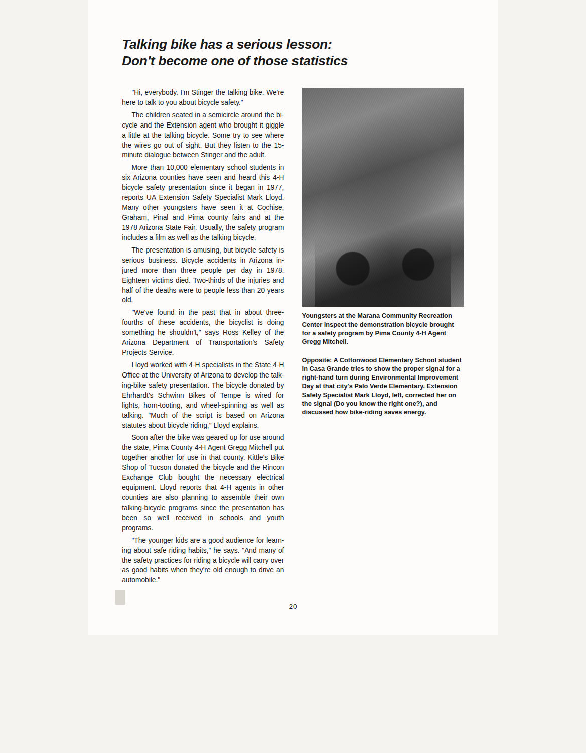Talking bike has a serious lesson:
Don't become one of those statistics
"Hi, everybody. I'm Stinger the talking bike. We're here to talk to you about bicycle safety."
The children seated in a semicircle around the bicycle and the Extension agent who brought it giggle a little at the talking bicycle. Some try to see where the wires go out of sight. But they listen to the 15-minute dialogue between Stinger and the adult.
More than 10,000 elementary school students in six Arizona counties have seen and heard this 4-H bicycle safety presentation since it began in 1977, reports UA Extension Safety Specialist Mark Lloyd. Many other youngsters have seen it at Cochise, Graham, Pinal and Pima county fairs and at the 1978 Arizona State Fair. Usually, the safety program includes a film as well as the talking bicycle.
The presentation is amusing, but bicycle safety is serious business. Bicycle accidents in Arizona injured more than three people per day in 1978. Eighteen victims died. Two-thirds of the injuries and half of the deaths were to people less than 20 years old.
"We've found in the past that in about three-fourths of these accidents, the bicyclist is doing something he shouldn't," says Ross Kelley of the Arizona Department of Transportation's Safety Projects Service.
Lloyd worked with 4-H specialists in the State 4-H Office at the University of Arizona to develop the talking-bike safety presentation. The bicycle donated by Ehrhardt's Schwinn Bikes of Tempe is wired for lights, horn-tooting, and wheel-spinning as well as talking. "Much of the script is based on Arizona statutes about bicycle riding," Lloyd explains.
Soon after the bike was geared up for use around the state, Pima County 4-H Agent Gregg Mitchell put together another for use in that county. Kittle's Bike Shop of Tucson donated the bicycle and the Rincon Exchange Club bought the necessary electrical equipment. Lloyd reports that 4-H agents in other counties are also planning to assemble their own talking-bicycle programs since the presentation has been so well received in schools and youth programs.
"The younger kids are a good audience for learning about safe riding habits," he says. "And many of the safety practices for riding a bicycle will carry over as good habits when they're old enough to drive an automobile."
Youngsters at the Marana Community Recreation Center inspect the demonstration bicycle brought for a safety program by Pima County 4-H Agent Gregg Mitchell.
Opposite: A Cottonwood Elementary School student in Casa Grande tries to show the proper signal for a right-hand turn during Environmental Improvement Day at that city's Palo Verde Elementary. Extension Safety Specialist Mark Lloyd, left, corrected her on the signal (Do you know the right one?), and discussed how bike-riding saves energy.
20